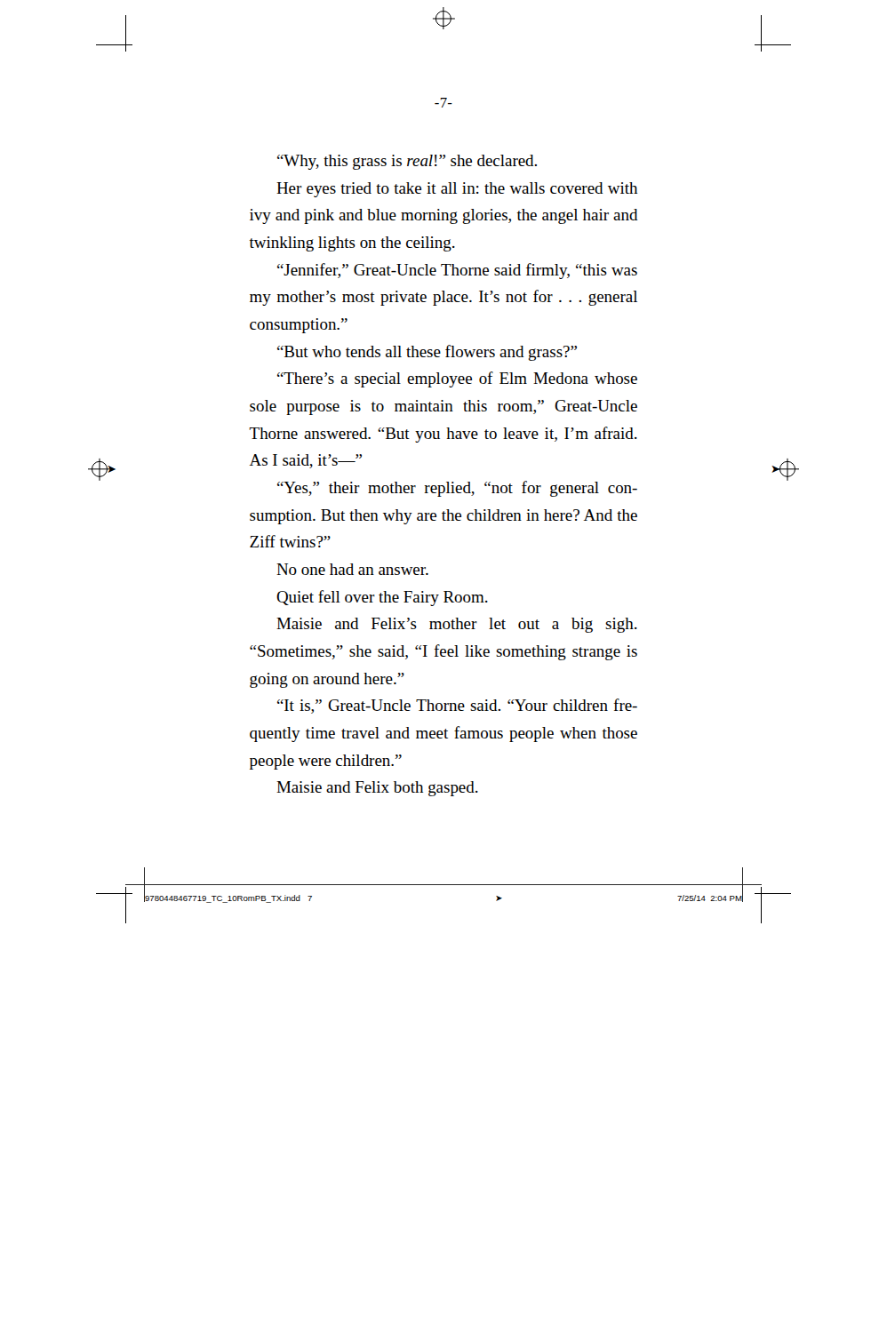-7-
“Why, this grass is real!” she declared.
Her eyes tried to take it all in: the walls covered with ivy and pink and blue morning glories, the angel hair and twinkling lights on the ceiling.
“Jennifer,” Great-Uncle Thorne said firmly, “this was my mother’s most private place. It’s not for . . . general consumption.”
“But who tends all these flowers and grass?”
“There’s a special employee of Elm Medona whose sole purpose is to maintain this room,” Great-Uncle Thorne answered. “But you have to leave it, I’m afraid. As I said, it’s—”
“Yes,” their mother replied, “not for general consumption. But then why are the children in here? And the Ziff twins?”
No one had an answer.
Quiet fell over the Fairy Room.
Maisie and Felix’s mother let out a big sigh. “Sometimes,” she said, “I feel like something strange is going on around here.”
“It is,” Great-Uncle Thorne said. “Your children frequently time travel and meet famous people when those people were children.”
Maisie and Felix both gasped.
➤
➤
9780448467719_TC_10RomPB_TX.indd 7 ➤ 7/25/14 2:04 PM